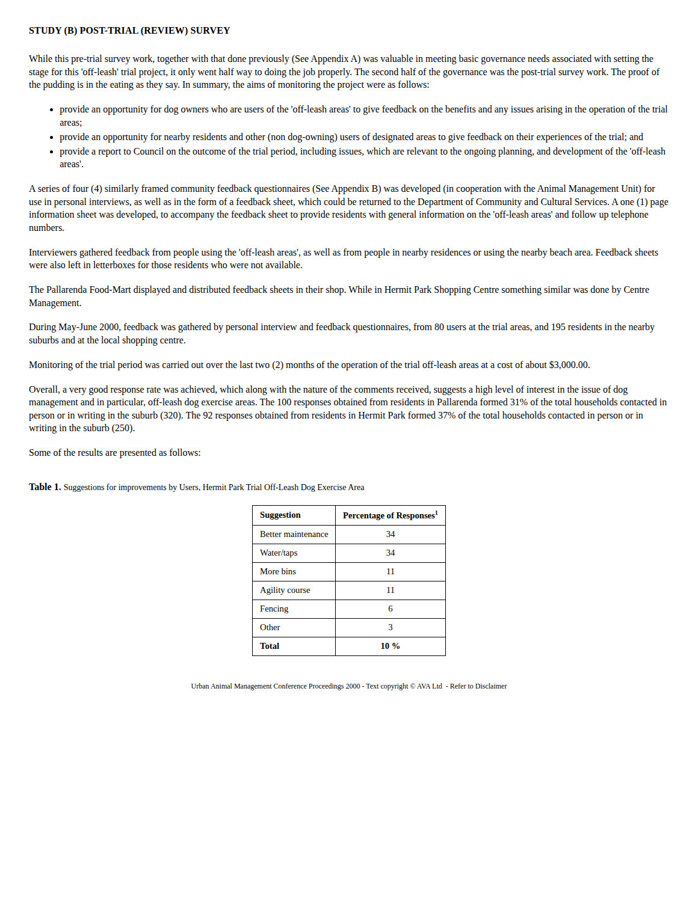STUDY (B) POST-TRIAL (REVIEW) SURVEY
While this pre-trial survey work, together with that done previously (See Appendix A) was valuable in meeting basic governance needs associated with setting the stage for this 'off-leash' trial project, it only went half way to doing the job properly. The second half of the governance was the post-trial survey work. The proof of the pudding is in the eating as they say. In summary, the aims of monitoring the project were as follows:
provide an opportunity for dog owners who are users of the 'off-leash areas' to give feedback on the benefits and any issues arising in the operation of the trial areas;
provide an opportunity for nearby residents and other (non dog-owning) users of designated areas to give feedback on their experiences of the trial; and
provide a report to Council on the outcome of the trial period, including issues, which are relevant to the ongoing planning, and development of the 'off-leash areas'.
A series of four (4) similarly framed community feedback questionnaires (See Appendix B) was developed (in cooperation with the Animal Management Unit) for use in personal interviews, as well as in the form of a feedback sheet, which could be returned to the Department of Community and Cultural Services. A one (1) page information sheet was developed, to accompany the feedback sheet to provide residents with general information on the 'off-leash areas' and follow up telephone numbers.
Interviewers gathered feedback from people using the 'off-leash areas', as well as from people in nearby residences or using the nearby beach area. Feedback sheets were also left in letterboxes for those residents who were not available.
The Pallarenda Food-Mart displayed and distributed feedback sheets in their shop. While in Hermit Park Shopping Centre something similar was done by Centre Management.
During May-June 2000, feedback was gathered by personal interview and feedback questionnaires, from 80 users at the trial areas, and 195 residents in the nearby suburbs and at the local shopping centre.
Monitoring of the trial period was carried out over the last two (2) months of the operation of the trial off-leash areas at a cost of about $3,000.00.
Overall, a very good response rate was achieved, which along with the nature of the comments received, suggests a high level of interest in the issue of dog management and in particular, off-leash dog exercise areas. The 100 responses obtained from residents in Pallarenda formed 31% of the total households contacted in person or in writing in the suburb (320). The 92 responses obtained from residents in Hermit Park formed 37% of the total households contacted in person or in writing in the suburb (250).
Some of the results are presented as follows:
Table 1. Suggestions for improvements by Users, Hermit Park Trial Off-Leash Dog Exercise Area
| Suggestion | Percentage of Responses 1 |
| --- | --- |
| Better maintenance | 34 |
| Water/taps | 34 |
| More bins | 11 |
| Agility course | 11 |
| Fencing | 6 |
| Other | 3 |
| Total | 10 % |
Urban Animal Management Conference Proceedings 2000 - Text copyright © AVA Ltd - Refer to Disclaimer